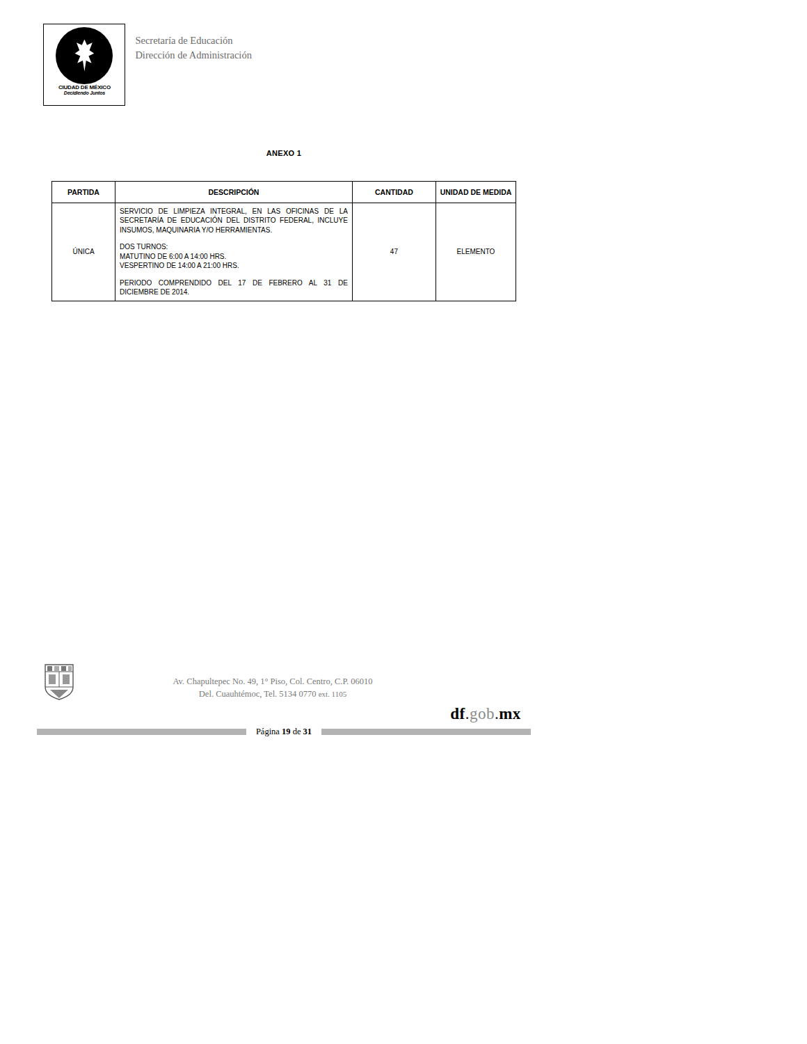CIUDAD DE MÉXICO
Decidiendo Juntos
Secretaría de Educación
Dirección de Administración
ANEXO 1
| PARTIDA | DESCRIPCIÓN | CANTIDAD | UNIDAD DE MEDIDA |
| --- | --- | --- | --- |
| ÚNICA | SERVICIO DE LIMPIEZA INTEGRAL, EN LAS OFICINAS DE LA SECRETARÍA DE EDUCACIÓN DEL DISTRITO FEDERAL, INCLUYE INSUMOS, MAQUINARIA Y/O HERRAMIENTAS. DOS TURNOS: MATUTINO DE 6:00 A 14:00 HRS. VESPERTINO DE 14:00 A 21:00 HRS. PERIODO COMPRENDIDO DEL 17 DE FEBRERO AL 31 DE DICIEMBRE DE 2014. | 47 | ELEMENTO |
Av. Chapultepec No. 49, 1° Piso, Col. Centro, C.P. 06010
Del. Cuauhtémoc, Tel. 5134 0770 ext. 1105
df.gob.mx
Página 19 de 31